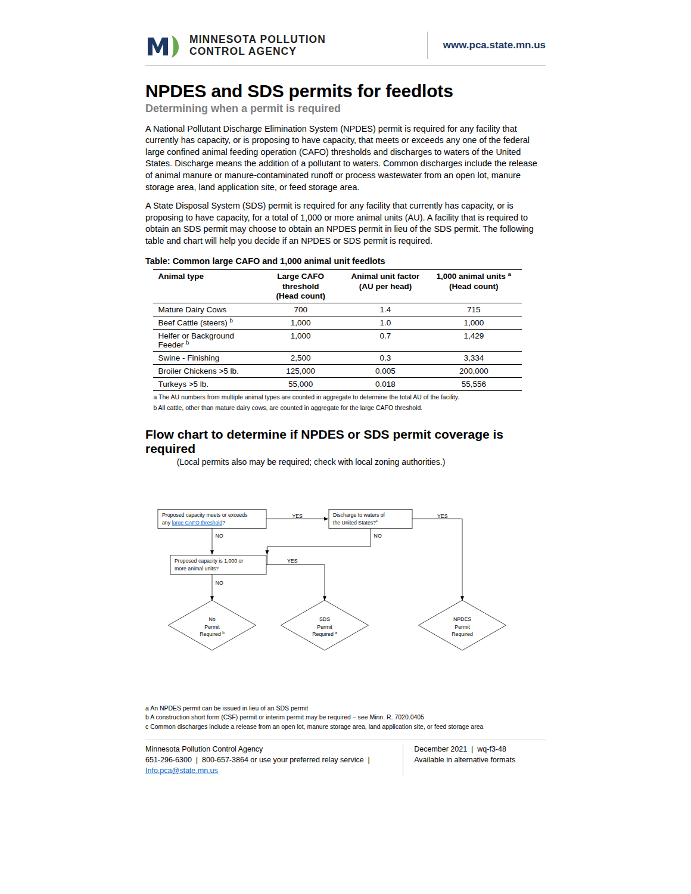Minnesota Pollution Control Agency
www.pca.state.mn.us
NPDES and SDS permits for feedlots
Determining when a permit is required
A National Pollutant Discharge Elimination System (NPDES) permit is required for any facility that currently has capacity, or is proposing to have capacity, that meets or exceeds any one of the federal large confined animal feeding operation (CAFO) thresholds and discharges to waters of the United States. Discharge means the addition of a pollutant to waters. Common discharges include the release of animal manure or manure-contaminated runoff or process wastewater from an open lot, manure storage area, land application site, or feed storage area.
A State Disposal System (SDS) permit is required for any facility that currently has capacity, or is proposing to have capacity, for a total of 1,000 or more animal units (AU). A facility that is required to obtain an SDS permit may choose to obtain an NPDES permit in lieu of the SDS permit. The following table and chart will help you decide if an NPDES or SDS permit is required.
Table: Common large CAFO and 1,000 animal unit feedlots
| Animal type | Large CAFO threshold (Head count) | Animal unit factor (AU per head) | 1,000 animal units a (Head count) |
| --- | --- | --- | --- |
| Mature Dairy Cows | 700 | 1.4 | 715 |
| Beef Cattle (steers) b | 1,000 | 1.0 | 1,000 |
| Heifer or Background Feeder b | 1,000 | 0.7 | 1,429 |
| Swine - Finishing | 2,500 | 0.3 | 3,334 |
| Broiler Chickens >5 lb. | 125,000 | 0.005 | 200,000 |
| Turkeys >5 lb. | 55,000 | 0.018 | 55,556 |
a The AU numbers from multiple animal types are counted in aggregate to determine the total AU of the facility.
b All cattle, other than mature dairy cows, are counted in aggregate for the large CAFO threshold.
Flow chart to determine if NPDES or SDS permit coverage is required
(Local permits also may be required; check with local zoning authorities.)
Proposed capacity meets or exceeds any large CAFO threshold? Discharge to waters of the United States?c Proposed capacity is 1,000 or more animal units? YES YES NO NO YES NO No Permit Required b SDS Permit Required a NPDES Permit Required
a An NPDES permit can be issued in lieu of an SDS permit
b A construction short form (CSF) permit or interim permit may be required – see Minn. R. 7020.0405
c Common discharges include a release from an open lot, manure storage area, land application site, or feed storage area
Minnesota Pollution Control Agency
651-296-6300 | 800-657-3864 or use your preferred relay service | Info.pca@state.mn.us
December 2021 | wq-f3-48
Available in alternative formats